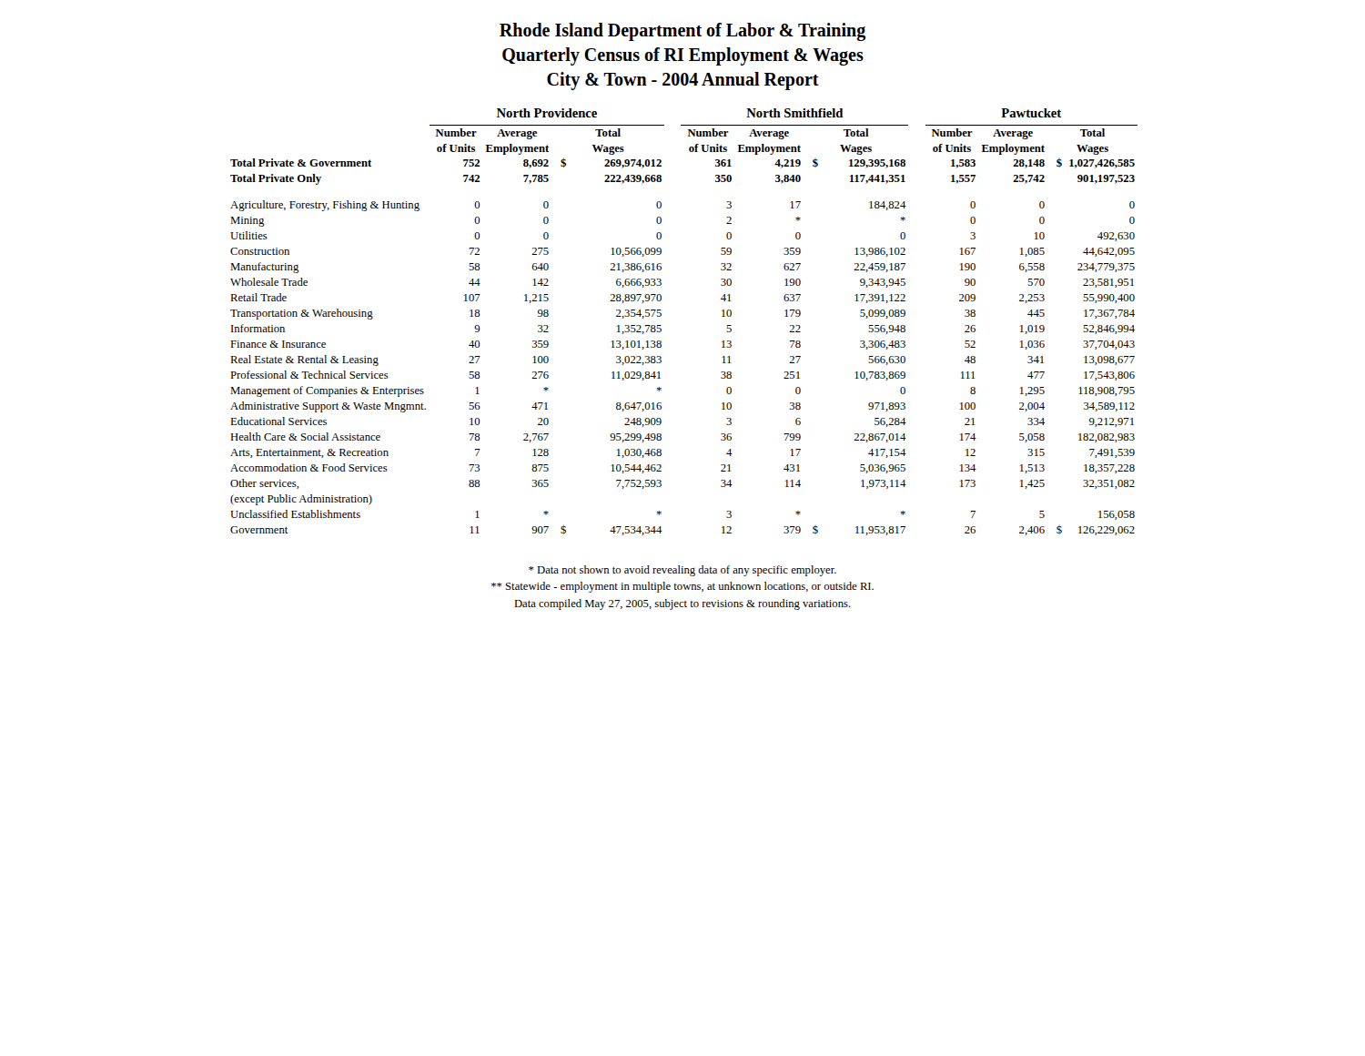Rhode Island Department of Labor & Training
Quarterly Census of RI Employment & Wages
City & Town - 2004 Annual Report
| | North Providence | | North Smithfield | | Pawtucket |
| --- | --- | --- | --- | --- | --- |
| | Number | Average | Total | | Number | Average | Total | | Number | Average | Total |
| | of Units | Employment | Wages | | of Units | Employment | Wages | | of Units | Employment | Wages |
| Total Private & Government | 752 | 8,692 | $ | 269,974,012 | | 361 | 4,219 | $ | 129,395,168 | | 1,583 | 28,148 | $ | 1,027,426,585 |
| Total Private Only | 742 | 7,785 | | 222,439,668 | | 350 | 3,840 | | 117,441,351 | | 1,557 | 25,742 | | 901,197,523 |
| Agriculture, Forestry, Fishing & Hunting | 0 | 0 | | 0 | | 3 | 17 | | 184,824 | | 0 | 0 | | 0 |
| Mining | 0 | 0 | | 0 | | 2 | * | | * | | 0 | 0 | | 0 |
| Utilities | 0 | 0 | | 0 | | 0 | 0 | | 0 | | 3 | 10 | | 492,630 |
| Construction | 72 | 275 | | 10,566,099 | | 59 | 359 | | 13,986,102 | | 167 | 1,085 | | 44,642,095 |
| Manufacturing | 58 | 640 | | 21,386,616 | | 32 | 627 | | 22,459,187 | | 190 | 6,558 | | 234,779,375 |
| Wholesale Trade | 44 | 142 | | 6,666,933 | | 30 | 190 | | 9,343,945 | | 90 | 570 | | 23,581,951 |
| Retail Trade | 107 | 1,215 | | 28,897,970 | | 41 | 637 | | 17,391,122 | | 209 | 2,253 | | 55,990,400 |
| Transportation & Warehousing | 18 | 98 | | 2,354,575 | | 10 | 179 | | 5,099,089 | | 38 | 445 | | 17,367,784 |
| Information | 9 | 32 | | 1,352,785 | | 5 | 22 | | 556,948 | | 26 | 1,019 | | 52,846,994 |
| Finance & Insurance | 40 | 359 | | 13,101,138 | | 13 | 78 | | 3,306,483 | | 52 | 1,036 | | 37,704,043 |
| Real Estate & Rental & Leasing | 27 | 100 | | 3,022,383 | | 11 | 27 | | 566,630 | | 48 | 341 | | 13,098,677 |
| Professional & Technical Services | 58 | 276 | | 11,029,841 | | 38 | 251 | | 10,783,869 | | 111 | 477 | | 17,543,806 |
| Management of Companies & Enterprises | 1 | * | | * | | 0 | 0 | | 0 | | 8 | 1,295 | | 118,908,795 |
| Administrative Support & Waste Mngmnt. | 56 | 471 | | 8,647,016 | | 10 | 38 | | 971,893 | | 100 | 2,004 | | 34,589,112 |
| Educational Services | 10 | 20 | | 248,909 | | 3 | 6 | | 56,284 | | 21 | 334 | | 9,212,971 |
| Health Care & Social Assistance | 78 | 2,767 | | 95,299,498 | | 36 | 799 | | 22,867,014 | | 174 | 5,058 | | 182,082,983 |
| Arts, Entertainment, & Recreation | 7 | 128 | | 1,030,468 | | 4 | 17 | | 417,154 | | 12 | 315 | | 7,491,539 |
| Accommodation & Food Services | 73 | 875 | | 10,544,462 | | 21 | 431 | | 5,036,965 | | 134 | 1,513 | | 18,357,228 |
| Other services, | 88 | 365 | | 7,752,593 | | 34 | 114 | | 1,973,114 | | 173 | 1,425 | | 32,351,082 |
| (except Public Administration) | |
| Unclassified Establishments | 1 | * | | * | | 3 | * | | * | | 7 | 5 | | 156,058 |
| Government | 11 | 907 | $ | 47,534,344 | | 12 | 379 | $ | 11,953,817 | | 26 | 2,406 | $ | 126,229,062 |
* Data not shown to avoid revealing data of any specific employer.
** Statewide - employment in multiple towns, at unknown locations, or outside RI.
Data compiled May 27, 2005, subject to revisions & rounding variations.